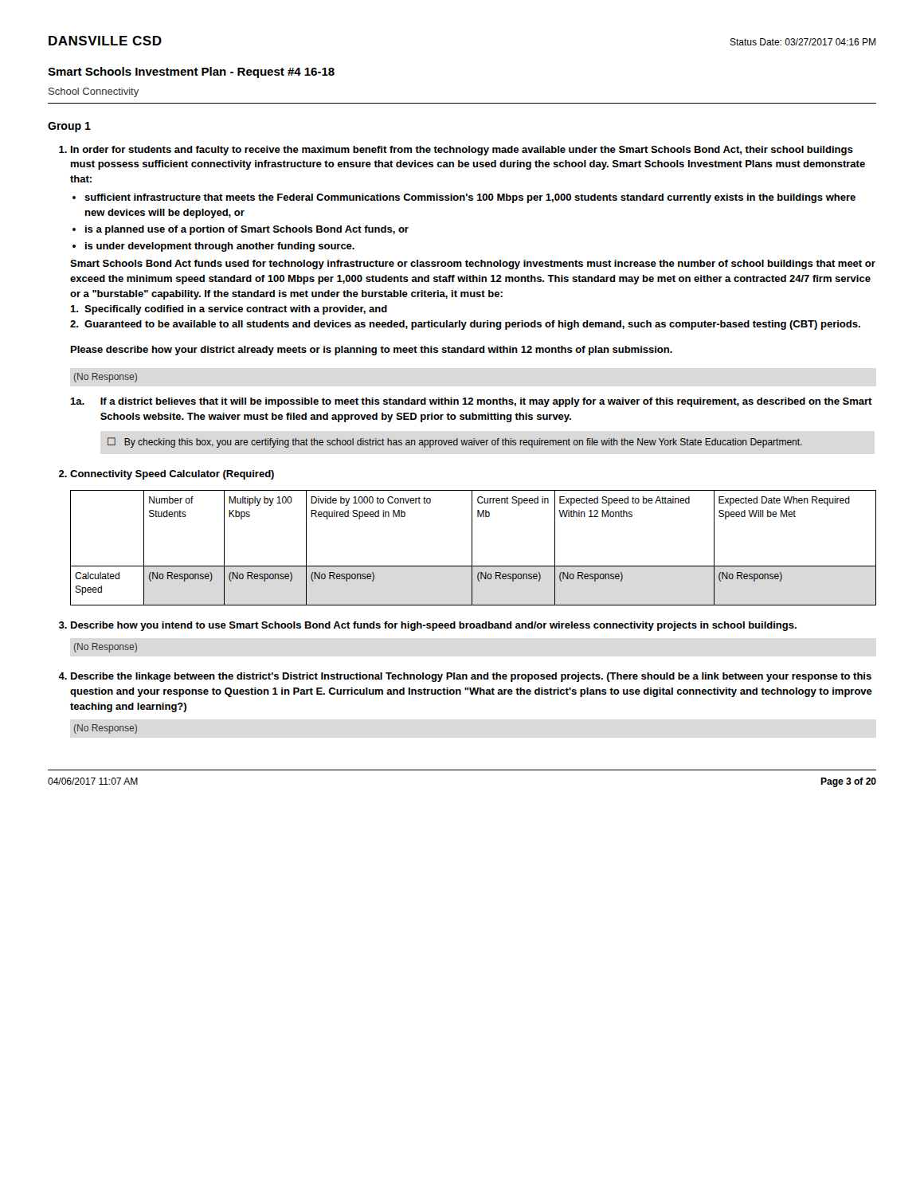DANSVILLE CSD Status Date: 03/27/2017 04:16 PM
Smart Schools Investment Plan - Request #4 16-18
School Connectivity
Group 1
In order for students and faculty to receive the maximum benefit from the technology made available under the Smart Schools Bond Act, their school buildings must possess sufficient connectivity infrastructure to ensure that devices can be used during the school day. Smart Schools Investment Plans must demonstrate that:
sufficient infrastructure that meets the Federal Communications Commission's 100 Mbps per 1,000 students standard currently exists in the buildings where new devices will be deployed, or
is a planned use of a portion of Smart Schools Bond Act funds, or
is under development through another funding source.
Smart Schools Bond Act funds used for technology infrastructure or classroom technology investments must increase the number of school buildings that meet or exceed the minimum speed standard of 100 Mbps per 1,000 students and staff within 12 months. This standard may be met on either a contracted 24/7 firm service or a "burstable" capability. If the standard is met under the burstable criteria, it must be:
1. Specifically codified in a service contract with a provider, and
2. Guaranteed to be available to all students and devices as needed, particularly during periods of high demand, such as computer-based testing (CBT) periods.
Please describe how your district already meets or is planning to meet this standard within 12 months of plan submission.
(No Response)
1a. If a district believes that it will be impossible to meet this standard within 12 months, it may apply for a waiver of this requirement, as described on the Smart Schools website. The waiver must be filed and approved by SED prior to submitting this survey.
☐ By checking this box, you are certifying that the school district has an approved waiver of this requirement on file with the New York State Education Department.
Connectivity Speed Calculator (Required)
| | Number of Students | Multiply by 100 Kbps | Divide by 1000 to Convert to Required Speed in Mb | Current Speed in Mb | Expected Speed to be Attained Within 12 Months | Expected Date When Required Speed Will be Met |
| --- | --- | --- | --- | --- | --- | --- |
| Calculated Speed | (No Response) | (No Response) | (No Response) | (No Response) | (No Response) | (No Response) |
Describe how you intend to use Smart Schools Bond Act funds for high-speed broadband and/or wireless connectivity projects in school buildings. (No Response)
Describe the linkage between the district's District Instructional Technology Plan and the proposed projects. (There should be a link between your response to this question and your response to Question 1 in Part E. Curriculum and Instruction "What are the district's plans to use digital connectivity and technology to improve teaching and learning?) (No Response)
04/06/2017 11:07 AM Page 3 of 20